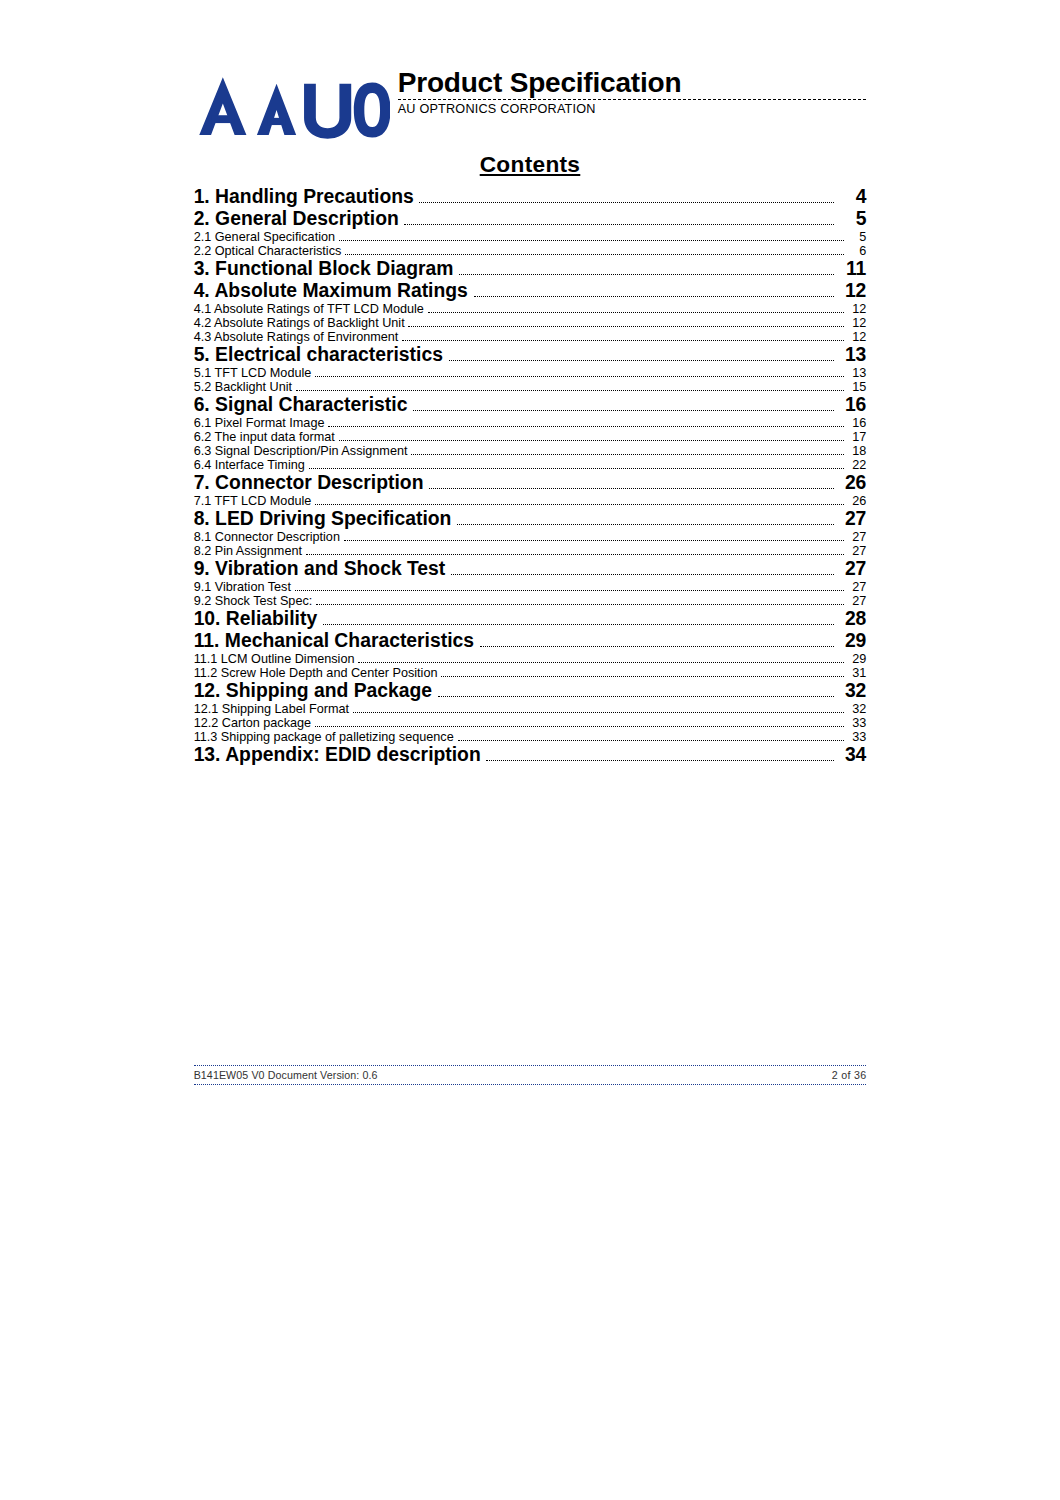Product Specification
AU OPTRONICS CORPORATION
Contents
1. Handling Precautions 4
2. General Description 5
2.1 General Specification 5
2.2 Optical Characteristics 6
3. Functional Block Diagram 11
4. Absolute Maximum Ratings 12
4.1 Absolute Ratings of TFT LCD Module 12
4.2 Absolute Ratings of Backlight Unit 12
4.3 Absolute Ratings of Environment 12
5. Electrical characteristics 13
5.1 TFT LCD Module 13
5.2 Backlight Unit 15
6. Signal Characteristic 16
6.1 Pixel Format Image 16
6.2 The input data format 17
6.3 Signal Description/Pin Assignment 18
6.4 Interface Timing 22
7. Connector Description 26
7.1 TFT LCD Module 26
8. LED Driving Specification 27
8.1 Connector Description 27
8.2 Pin Assignment 27
9. Vibration and Shock Test 27
9.1 Vibration Test 27
9.2 Shock Test Spec: 27
10. Reliability 28
11. Mechanical Characteristics 29
11.1 LCM Outline Dimension 29
11.2 Screw Hole Depth and Center Position 31
12. Shipping and Package 32
12.1 Shipping Label Format 32
12.2 Carton package 33
11.3 Shipping package of palletizing sequence 33
13. Appendix: EDID description 34
B141EW05 V0 Document Version: 0.6
2 of 36